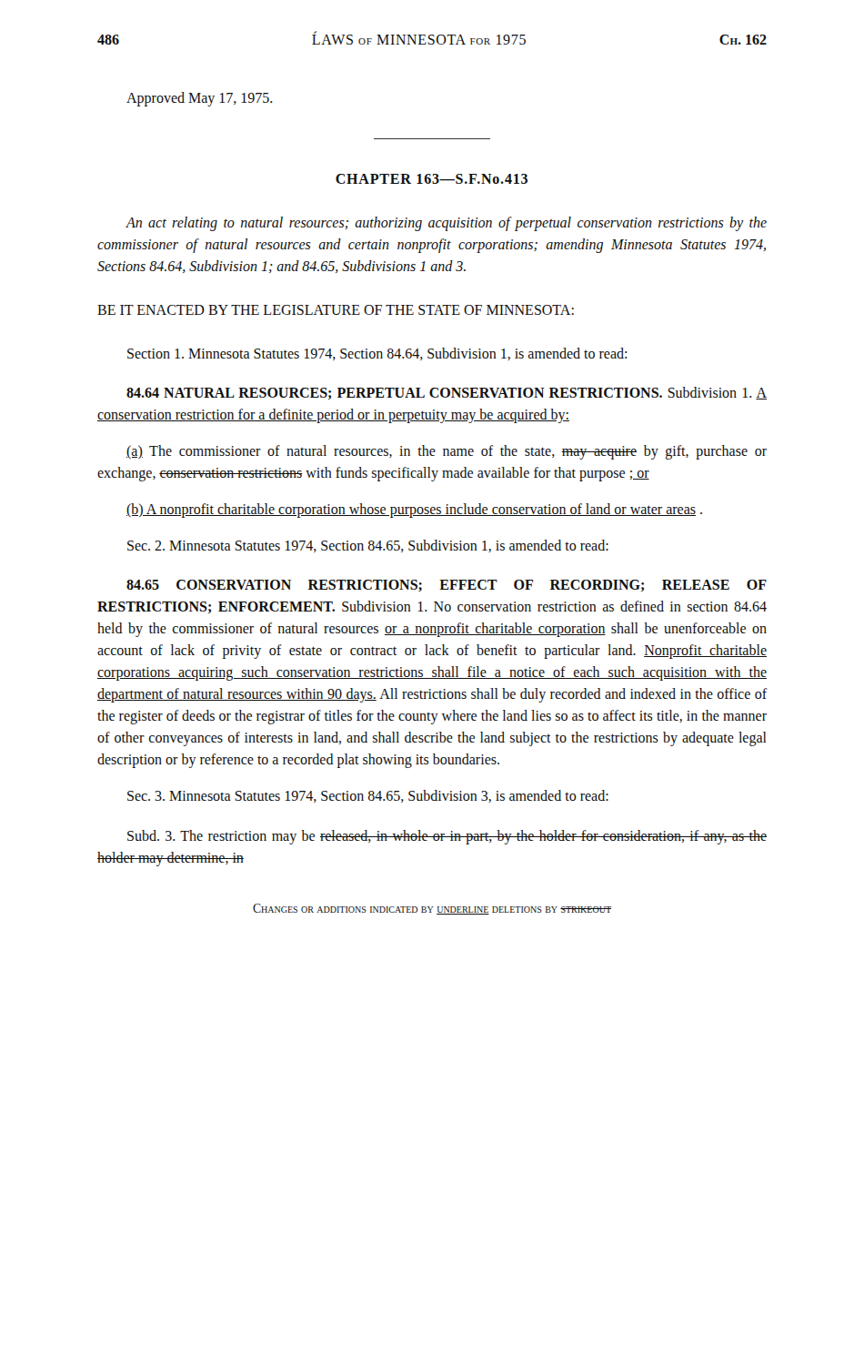486 ĹAWS of MINNESOTA for 1975 Ch. 162
Approved May 17, 1975.
CHAPTER 163—S.F.No.413
An act relating to natural resources; authorizing acquisition of perpetual conservation restrictions by the commissioner of natural resources and certain nonprofit corporations; amending Minnesota Statutes 1974, Sections 84.64, Subdivision 1; and 84.65, Subdivisions 1 and 3.
BE IT ENACTED BY THE LEGISLATURE OF THE STATE OF MINNESOTA:
Section 1. Minnesota Statutes 1974, Section 84.64, Subdivision 1, is amended to read:
84.64 NATURAL RESOURCES; PERPETUAL CONSERVATION RESTRICTIONS. Subdivision 1. A conservation restriction for a definite period or in perpetuity may be acquired by:
(a) The commissioner of natural resources, in the name of the state, may acquire by gift, purchase or exchange, conservation restrictions with funds specifically made available for that purpose ; or
(b) A nonprofit charitable corporation whose purposes include conservation of land or water areas .
Sec. 2. Minnesota Statutes 1974, Section 84.65, Subdivision 1, is amended to read:
84.65 CONSERVATION RESTRICTIONS; EFFECT OF RECORDING; RELEASE OF RESTRICTIONS; ENFORCEMENT. Subdivision 1. No conservation restriction as defined in section 84.64 held by the commissioner of natural resources or a nonprofit charitable corporation shall be unenforceable on account of lack of privity of estate or contract or lack of benefit to particular land. Nonprofit charitable corporations acquiring such conservation restrictions shall file a notice of each such acquisition with the department of natural resources within 90 days. All restrictions shall be duly recorded and indexed in the office of the register of deeds or the registrar of titles for the county where the land lies so as to affect its title, in the manner of other conveyances of interests in land, and shall describe the land subject to the restrictions by adequate legal description or by reference to a recorded plat showing its boundaries.
Sec. 3. Minnesota Statutes 1974, Section 84.65, Subdivision 3, is amended to read:
Subd. 3. The restriction may be released, in whole or in part, by the holder for consideration, if any, as the holder may determine, in
Changes or additions indicated by underline deletions by strikeout